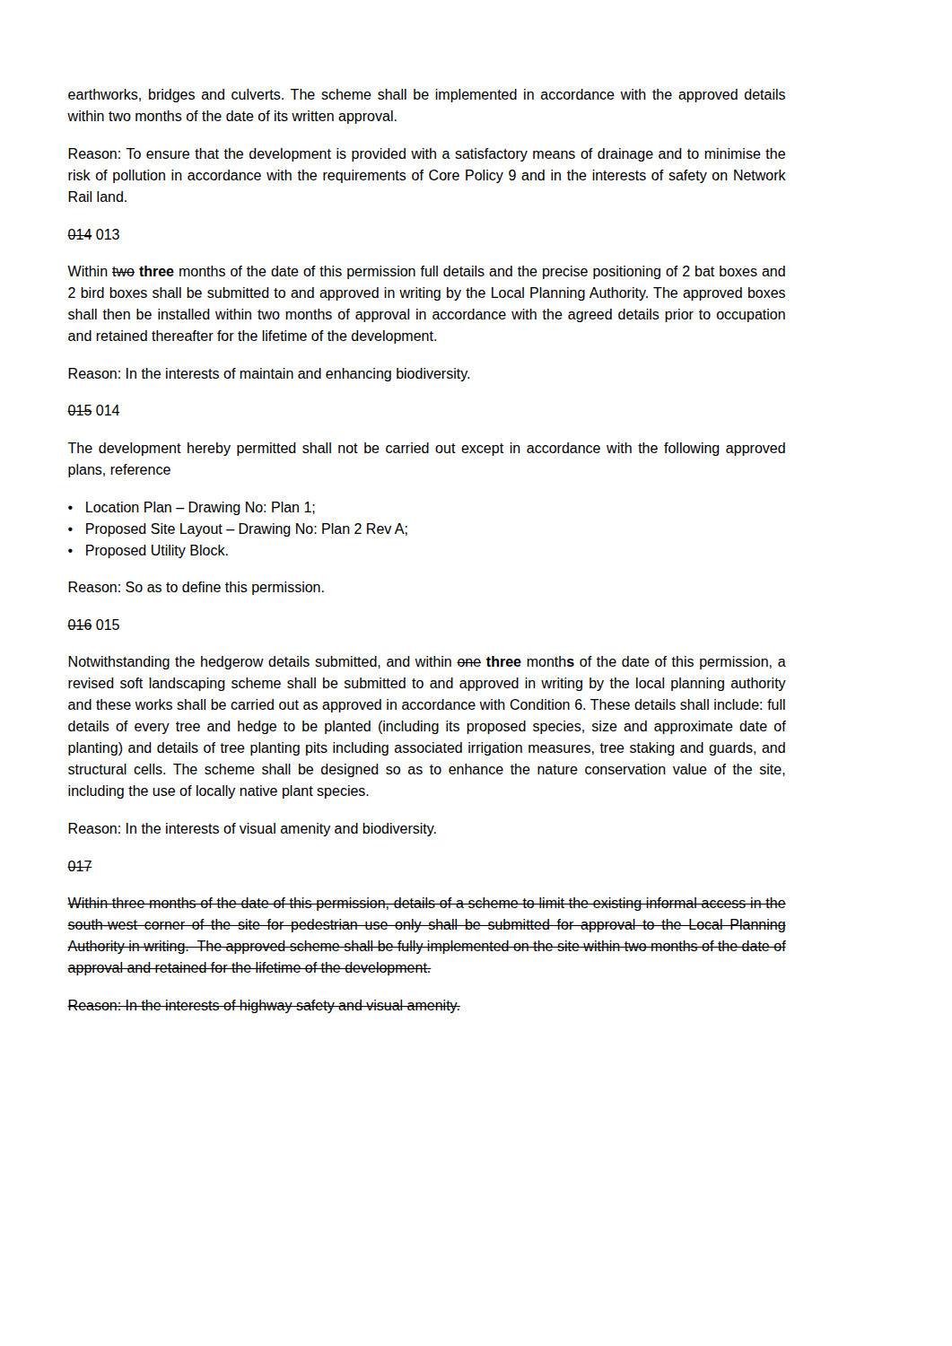earthworks, bridges and culverts. The scheme shall be implemented in accordance with the approved details within two months of the date of its written approval.
Reason: To ensure that the development is provided with a satisfactory means of drainage and to minimise the risk of pollution in accordance with the requirements of Core Policy 9 and in the interests of safety on Network Rail land.
014 013
Within two three months of the date of this permission full details and the precise positioning of 2 bat boxes and 2 bird boxes shall be submitted to and approved in writing by the Local Planning Authority. The approved boxes shall then be installed within two months of approval in accordance with the agreed details prior to occupation and retained thereafter for the lifetime of the development.
Reason: In the interests of maintain and enhancing biodiversity.
015 014
The development hereby permitted shall not be carried out except in accordance with the following approved plans, reference
Location Plan – Drawing No: Plan 1;
Proposed Site Layout – Drawing No: Plan 2 Rev A;
Proposed Utility Block.
Reason: So as to define this permission.
016 015
Notwithstanding the hedgerow details submitted, and within one three months of the date of this permission, a revised soft landscaping scheme shall be submitted to and approved in writing by the local planning authority and these works shall be carried out as approved in accordance with Condition 6. These details shall include: full details of every tree and hedge to be planted (including its proposed species, size and approximate date of planting) and details of tree planting pits including associated irrigation measures, tree staking and guards, and structural cells. The scheme shall be designed so as to enhance the nature conservation value of the site, including the use of locally native plant species.
Reason: In the interests of visual amenity and biodiversity.
017
Within three months of the date of this permission, details of a scheme to limit the existing informal access in the south-west corner of the site for pedestrian use only shall be submitted for approval to the Local Planning Authority in writing. The approved scheme shall be fully implemented on the site within two months of the date of approval and retained for the lifetime of the development.
Reason: In the interests of highway safety and visual amenity.